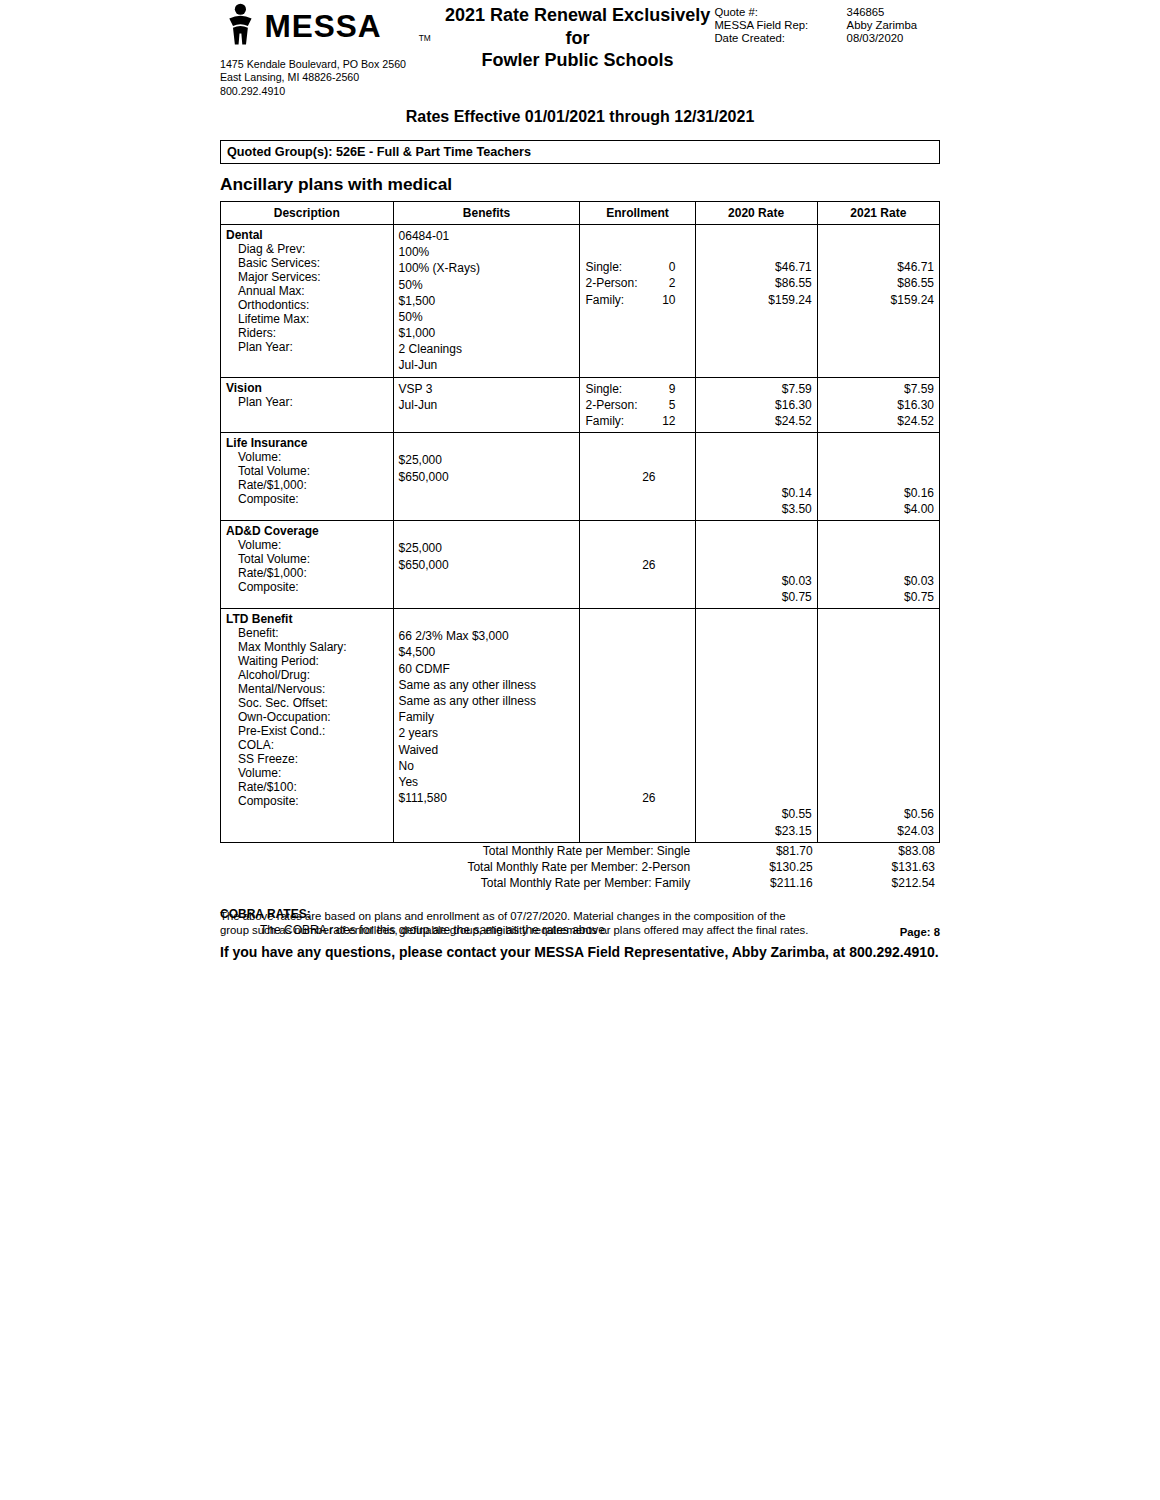MESSA TM
1475 Kendale Boulevard, PO Box 2560
East Lansing, MI 48826-2560
800.292.4910
2021 Rate Renewal Exclusively for
Fowler Public Schools
| Quote #: | 346865 |
| MESSA Field Rep: | Abby Zarimba |
| Date Created: | 08/03/2020 |
Rates Effective 01/01/2021 through 12/31/2021
Quoted Group(s): 526E - Full & Part Time Teachers
Ancillary plans with medical
| Description | Benefits | Enrollment | 2020 Rate | 2021 Rate |
| --- | --- | --- | --- | --- |
| Dental Diag & Prev: Basic Services: Major Services: Annual Max: Orthodontics: Lifetime Max: Riders: Plan Year: | 06484-01 100% 100% (X-Rays) 50% $1,500 50% $1,000 2 Cleanings Jul-Jun | Single: 0 2-Person: 2 Family: 10 | $46.71 $86.55 $159.24 | $46.71 $86.55 $159.24 |
| Vision Plan Year: | VSP 3 Jul-Jun | Single: 9 2-Person: 5 Family: 12 | $7.59 $16.30 $24.52 | $7.59 $16.30 $24.52 |
| Life Insurance Volume: Total Volume: Rate/$1,000: Composite: | $25,000 $650,000 | 26 | $0.14 $3.50 | $0.16 $4.00 |
| AD&D Coverage Volume: Total Volume: Rate/$1,000: Composite: | $25,000 $650,000 | 26 | $0.03 $0.75 | $0.03 $0.75 |
| LTD Benefit Benefit: Max Monthly Salary: Waiting Period: Alcohol/Drug: Mental/Nervous: Soc. Sec. Offset: Own-Occupation: Pre-Exist Cond.: COLA: SS Freeze: Volume: Rate/$100: Composite: | 66 2/3% Max $3,000 $4,500 60 CDMF Same as any other illness Same as any other illness Family 2 years Waived No Yes $111,580 | 26 | $0.55 $23.15 | $0.56 $24.03 |
| | Total Monthly Rate per Member: Single | $81.70 | $83.08 |
| | Total Monthly Rate per Member: 2-Person | $130.25 | $131.63 |
| | Total Monthly Rate per Member: Family | $211.16 | $212.54 |
COBRA RATES:
The COBRA rates for this group are the same as the rates above.
The above rates are based on plans and enrollment as of 07/27/2020. Material changes in the composition of the group such as number of enrollees, definable group, eligibility requirements or plans offered may affect the final rates.
Page: 8
If you have any questions, please contact your MESSA Field Representative, Abby Zarimba, at 800.292.4910.